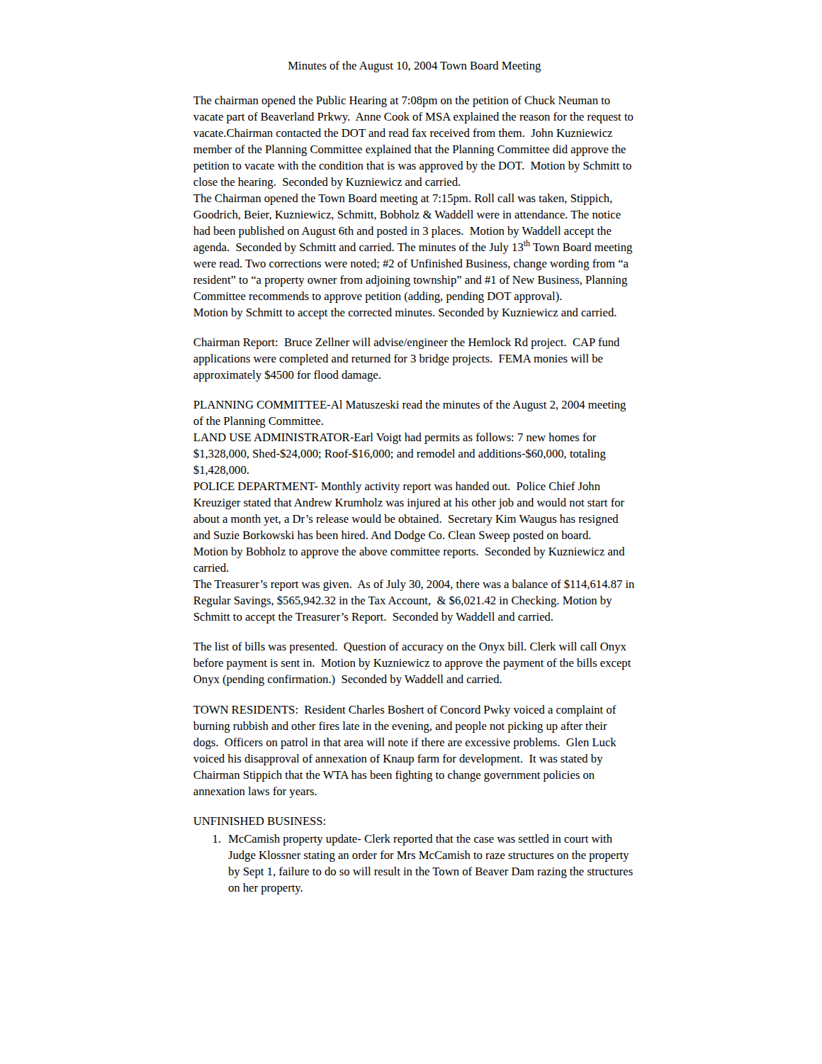Minutes of the August 10, 2004 Town Board Meeting
The chairman opened the Public Hearing at 7:08pm on the petition of Chuck Neuman to vacate part of Beaverland Prkwy. Anne Cook of MSA explained the reason for the request to vacate.Chairman contacted the DOT and read fax received from them. John Kuzniewicz member of the Planning Committee explained that the Planning Committee did approve the petition to vacate with the condition that is was approved by the DOT. Motion by Schmitt to close the hearing. Seconded by Kuzniewicz and carried.
The Chairman opened the Town Board meeting at 7:15pm. Roll call was taken, Stippich, Goodrich, Beier, Kuzniewicz, Schmitt, Bobholz & Waddell were in attendance. The notice had been published on August 6th and posted in 3 places. Motion by Waddell accept the agenda. Seconded by Schmitt and carried. The minutes of the July 13th Town Board meeting were read. Two corrections were noted; #2 of Unfinished Business, change wording from “a resident” to “a property owner from adjoining township” and #1 of New Business, Planning Committee recommends to approve petition (adding, pending DOT approval).
Motion by Schmitt to accept the corrected minutes. Seconded by Kuzniewicz and carried.
Chairman Report: Bruce Zellner will advise/engineer the Hemlock Rd project. CAP fund applications were completed and returned for 3 bridge projects. FEMA monies will be approximately $4500 for flood damage.
PLANNING COMMITTEE-Al Matuszeski read the minutes of the August 2, 2004 meeting of the Planning Committee.
LAND USE ADMINISTRATOR-Earl Voigt had permits as follows: 7 new homes for $1,328,000, Shed-$24,000; Roof-$16,000; and remodel and additions-$60,000, totaling $1,428,000.
POLICE DEPARTMENT- Monthly activity report was handed out. Police Chief John Kreuziger stated that Andrew Krumholz was injured at his other job and would not start for about a month yet, a Dr’s release would be obtained. Secretary Kim Waugus has resigned and Suzie Borkowski has been hired. And Dodge Co. Clean Sweep posted on board.
Motion by Bobholz to approve the above committee reports. Seconded by Kuzniewicz and carried.
The Treasurer’s report was given. As of July 30, 2004, there was a balance of $114,614.87 in Regular Savings, $565,942.32 in the Tax Account, & $6,021.42 in Checking. Motion by Schmitt to accept the Treasurer’s Report. Seconded by Waddell and carried.
The list of bills was presented. Question of accuracy on the Onyx bill. Clerk will call Onyx before payment is sent in. Motion by Kuzniewicz to approve the payment of the bills except Onyx (pending confirmation.) Seconded by Waddell and carried.
TOWN RESIDENTS: Resident Charles Boshert of Concord Pwky voiced a complaint of burning rubbish and other fires late in the evening, and people not picking up after their dogs. Officers on patrol in that area will note if there are excessive problems. Glen Luck voiced his disapproval of annexation of Knaup farm for development. It was stated by Chairman Stippich that the WTA has been fighting to change government policies on annexation laws for years.
UNFINISHED BUSINESS:
McCamish property update- Clerk reported that the case was settled in court with Judge Klossner stating an order for Mrs McCamish to raze structures on the property by Sept 1, failure to do so will result in the Town of Beaver Dam razing the structures on her property.